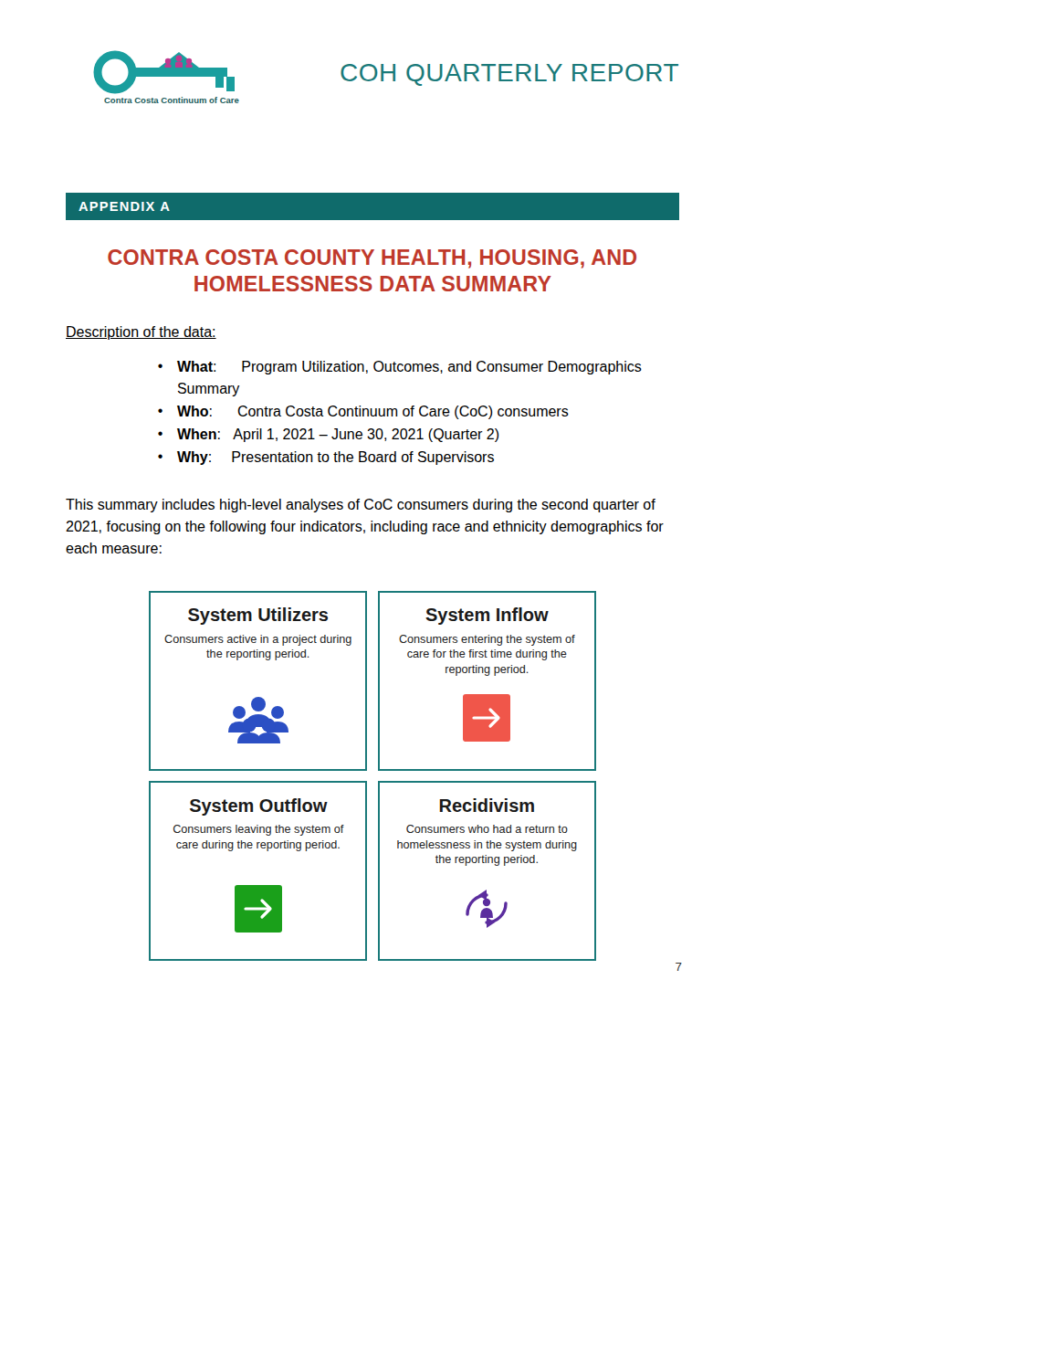Contra Costa Continuum of Care
COH QUARTERLY REPORT
APPENDIX A
CONTRA COSTA COUNTY HEALTH, HOUSING, AND HOMELESSNESS DATA SUMMARY
Description of the data:
What: Program Utilization, Outcomes, and Consumer Demographics Summary
Who: Contra Costa Continuum of Care (CoC) consumers
When: April 1, 2021 – June 30, 2021 (Quarter 2)
Why: Presentation to the Board of Supervisors
This summary includes high-level analyses of CoC consumers during the second quarter of 2021, focusing on the following four indicators, including race and ethnicity demographics for each measure:
System Utilizers
Consumers active in a project during the reporting period.
System Inflow
Consumers entering the system of care for the first time during the reporting period.
System Outflow
Consumers leaving the system of care during the reporting period.
Recidivism
Consumers who had a return to homelessness in the system during the reporting period.
7